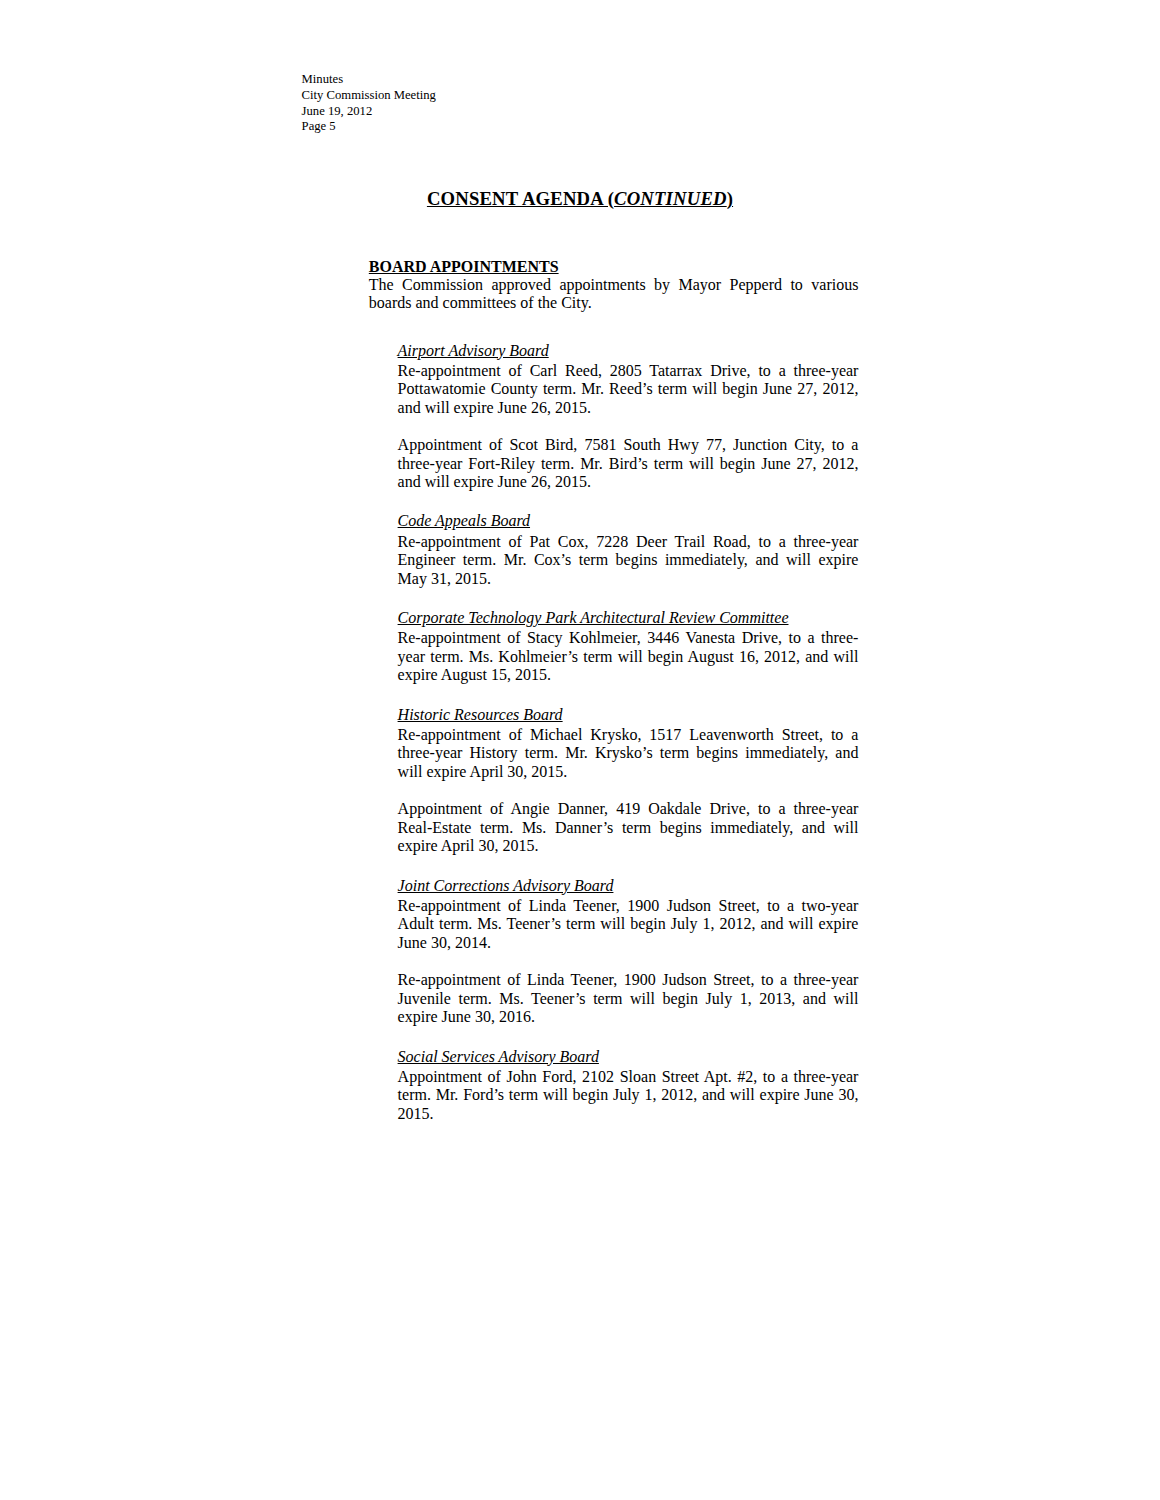Minutes
City Commission Meeting
June 19, 2012
Page 5
CONSENT AGENDA (CONTINUED)
Board Appointments
The Commission approved appointments by Mayor Pepperd to various boards and committees of the City.
Airport Advisory Board
Re-appointment of Carl Reed, 2805 Tatarrax Drive, to a three-year Pottawatomie County term. Mr. Reed’s term will begin June 27, 2012, and will expire June 26, 2015.
Appointment of Scot Bird, 7581 South Hwy 77, Junction City, to a three-year Fort-Riley term. Mr. Bird’s term will begin June 27, 2012, and will expire June 26, 2015.
Code Appeals Board
Re-appointment of Pat Cox, 7228 Deer Trail Road, to a three-year Engineer term. Mr. Cox’s term begins immediately, and will expire May 31, 2015.
Corporate Technology Park Architectural Review Committee
Re-appointment of Stacy Kohlmeier, 3446 Vanesta Drive, to a three-year term. Ms. Kohlmeier’s term will begin August 16, 2012, and will expire August 15, 2015.
Historic Resources Board
Re-appointment of Michael Krysko, 1517 Leavenworth Street, to a three-year History term. Mr. Krysko’s term begins immediately, and will expire April 30, 2015.
Appointment of Angie Danner, 419 Oakdale Drive, to a three-year Real-Estate term. Ms. Danner’s term begins immediately, and will expire April 30, 2015.
Joint Corrections Advisory Board
Re-appointment of Linda Teener, 1900 Judson Street, to a two-year Adult term. Ms. Teener’s term will begin July 1, 2012, and will expire June 30, 2014.
Re-appointment of Linda Teener, 1900 Judson Street, to a three-year Juvenile term. Ms. Teener’s term will begin July 1, 2013, and will expire June 30, 2016.
Social Services Advisory Board
Appointment of John Ford, 2102 Sloan Street Apt. #2, to a three-year term. Mr. Ford’s term will begin July 1, 2012, and will expire June 30, 2015.